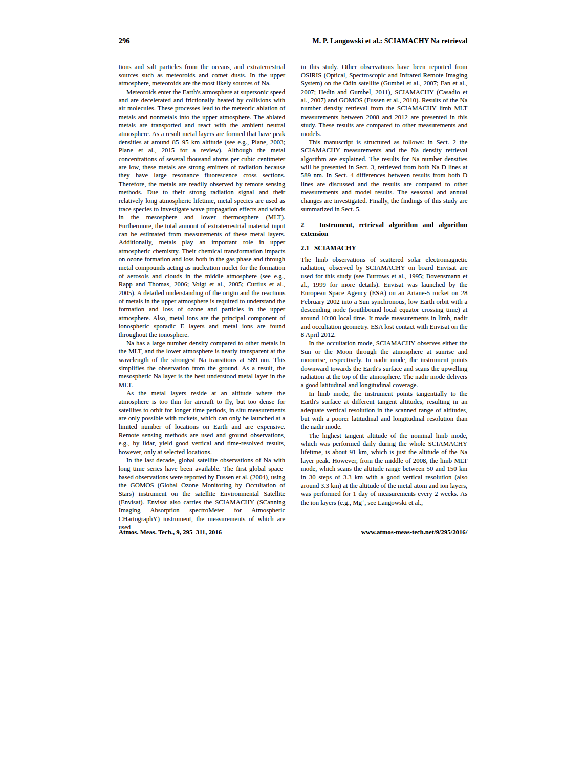296
M. P. Langowski et al.: SCIAMACHY Na retrieval
tions and salt particles from the oceans, and extraterrestrial sources such as meteoroids and comet dusts. In the upper atmosphere, meteoroids are the most likely sources of Na.
Meteoroids enter the Earth's atmosphere at supersonic speed and are decelerated and frictionally heated by collisions with air molecules. These processes lead to the meteoric ablation of metals and nonmetals into the upper atmosphere. The ablated metals are transported and react with the ambient neutral atmosphere. As a result metal layers are formed that have peak densities at around 85–95 km altitude (see e.g., Plane, 2003; Plane et al., 2015 for a review). Although the metal concentrations of several thousand atoms per cubic centimeter are low, these metals are strong emitters of radiation because they have large resonance fluorescence cross sections. Therefore, the metals are readily observed by remote sensing methods. Due to their strong radiation signal and their relatively long atmospheric lifetime, metal species are used as trace species to investigate wave propagation effects and winds in the mesosphere and lower thermosphere (MLT). Furthermore, the total amount of extraterrestrial material input can be estimated from measurements of these metal layers. Additionally, metals play an important role in upper atmospheric chemistry. Their chemical transformation impacts on ozone formation and loss both in the gas phase and through metal compounds acting as nucleation nuclei for the formation of aerosols and clouds in the middle atmosphere (see e.g., Rapp and Thomas, 2006; Voigt et al., 2005; Curtius et al., 2005). A detailed understanding of the origin and the reactions of metals in the upper atmosphere is required to understand the formation and loss of ozone and particles in the upper atmosphere. Also, metal ions are the principal component of ionospheric sporadic E layers and metal ions are found throughout the ionosphere.
Na has a large number density compared to other metals in the MLT, and the lower atmosphere is nearly transparent at the wavelength of the strongest Na transitions at 589 nm. This simplifies the observation from the ground. As a result, the mesospheric Na layer is the best understood metal layer in the MLT.
As the metal layers reside at an altitude where the atmosphere is too thin for aircraft to fly, but too dense for satellites to orbit for longer time periods, in situ measurements are only possible with rockets, which can only be launched at a limited number of locations on Earth and are expensive. Remote sensing methods are used and ground observations, e.g., by lidar, yield good vertical and time-resolved results, however, only at selected locations.
In the last decade, global satellite observations of Na with long time series have been available. The first global space-based observations were reported by Fussen et al. (2004), using the GOMOS (Global Ozone Monitoring by Occultation of Stars) instrument on the satellite Environmental Satellite (Envisat). Envisat also carries the SCIAMACHY (SCanning Imaging Absorption spectroMeter for Atmospheric CHartographY) instrument, the measurements of which are used
in this study. Other observations have been reported from OSIRIS (Optical, Spectroscopic and Infrared Remote Imaging System) on the Odin satellite (Gumbel et al., 2007; Fan et al., 2007; Hedin and Gumbel, 2011), SCIAMACHY (Casadio et al., 2007) and GOMOS (Fussen et al., 2010). Results of the Na number density retrieval from the SCIAMACHY limb MLT measurements between 2008 and 2012 are presented in this study. These results are compared to other measurements and models.
This manuscript is structured as follows: in Sect. 2 the SCIAMACHY measurements and the Na density retrieval algorithm are explained. The results for Na number densities will be presented in Sect. 3, retrieved from both Na D lines at 589 nm. In Sect. 4 differences between results from both D lines are discussed and the results are compared to other measurements and model results. The seasonal and annual changes are investigated. Finally, the findings of this study are summarized in Sect. 5.
2 Instrument, retrieval algorithm and algorithm extension
2.1 SCIAMACHY
The limb observations of scattered solar electromagnetic radiation, observed by SCIAMACHY on board Envisat are used for this study (see Burrows et al., 1995; Bovensmann et al., 1999 for more details). Envisat was launched by the European Space Agency (ESA) on an Ariane-5 rocket on 28 February 2002 into a Sun-synchronous, low Earth orbit with a descending node (southbound local equator crossing time) at around 10:00 local time. It made measurements in limb, nadir and occultation geometry. ESA lost contact with Envisat on the 8 April 2012.
In the occultation mode, SCIAMACHY observes either the Sun or the Moon through the atmosphere at sunrise and moonrise, respectively. In nadir mode, the instrument points downward towards the Earth's surface and scans the upwelling radiation at the top of the atmosphere. The nadir mode delivers a good latitudinal and longitudinal coverage.
In limb mode, the instrument points tangentially to the Earth's surface at different tangent altitudes, resulting in an adequate vertical resolution in the scanned range of altitudes, but with a poorer latitudinal and longitudinal resolution than the nadir mode.
The highest tangent altitude of the nominal limb mode, which was performed daily during the whole SCIAMACHY lifetime, is about 91 km, which is just the altitude of the Na layer peak. However, from the middle of 2008, the limb MLT mode, which scans the altitude range between 50 and 150 km in 30 steps of 3.3 km with a good vertical resolution (also around 3.3 km) at the altitude of the metal atom and ion layers, was performed for 1 day of measurements every 2 weeks. As the ion layers (e.g., Mg+, see Langowski et al.,
Atmos. Meas. Tech., 9, 295–311, 2016
www.atmos-meas-tech.net/9/295/2016/